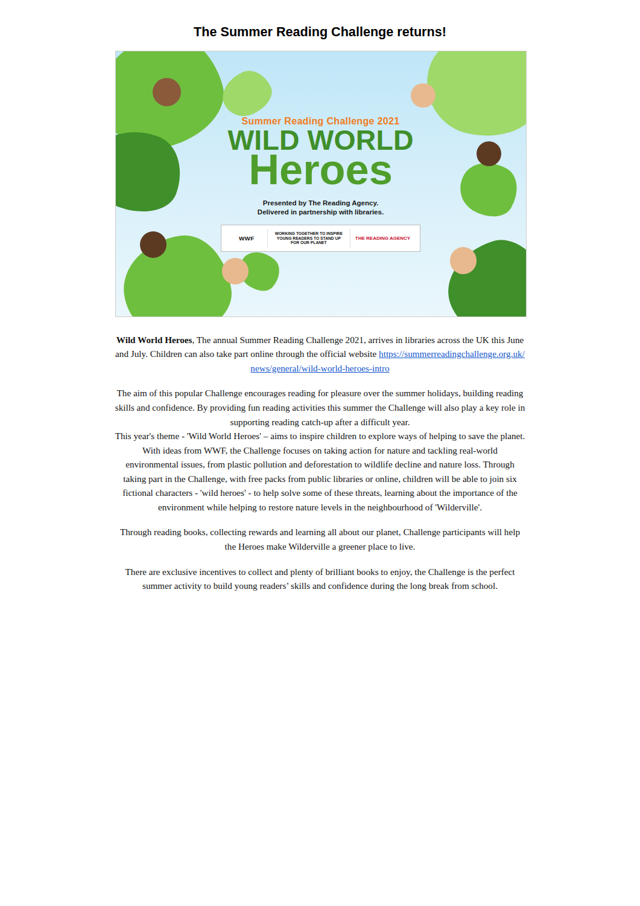The Summer Reading Challenge returns!
Illustrations © Heath McKenzie 2021
Summer Reading Challenge 2021
WILD WORLD
Heroes
Presented by The Reading Agency.
Delivered in partnership with libraries.
WWF
Working together to inspire young readers to stand up for our planet
The Reading Agency
Wild World Heroes, The annual Summer Reading Challenge 2021, arrives in libraries across the UK this June and July. Children can also take part online through the official website https://summerreadingchallenge.org.uk/news/general/wild-world-heroes-intro
The aim of this popular Challenge encourages reading for pleasure over the summer holidays, building reading skills and confidence. By providing fun reading activities this summer the Challenge will also play a key role in supporting reading catch-up after a difficult year.
This year's theme - 'Wild World Heroes' – aims to inspire children to explore ways of helping to save the planet. With ideas from WWF, the Challenge focuses on taking action for nature and tackling real-world environmental issues, from plastic pollution and deforestation to wildlife decline and nature loss. Through taking part in the Challenge, with free packs from public libraries or online, children will be able to join six fictional characters - 'wild heroes' - to help solve some of these threats, learning about the importance of the environment while helping to restore nature levels in the neighbourhood of 'Wilderville'.
Through reading books, collecting rewards and learning all about our planet, Challenge participants will help the Heroes make Wilderville a greener place to live.
There are exclusive incentives to collect and plenty of brilliant books to enjoy, the Challenge is the perfect summer activity to build young readers’ skills and confidence during the long break from school.